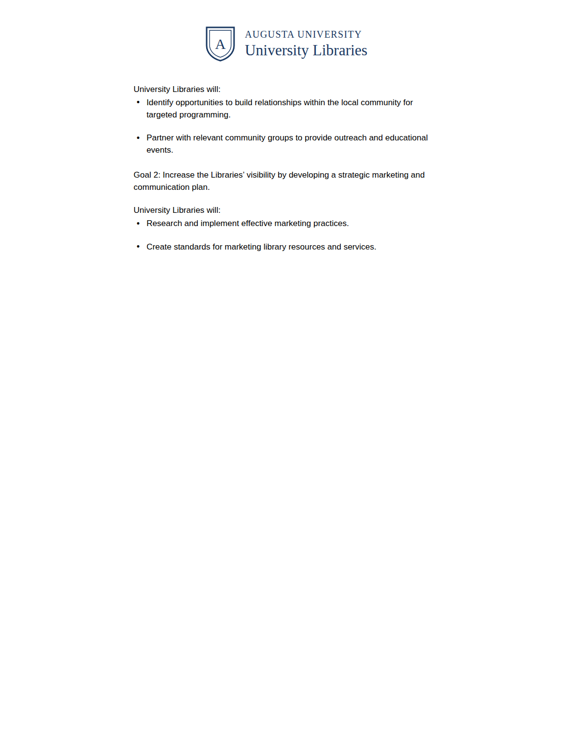A Augusta University
University Libraries
University Libraries will:
Identify opportunities to build relationships within the local community for targeted programming.
Partner with relevant community groups to provide outreach and educational events.
Goal 2: Increase the Libraries’ visibility by developing a strategic marketing and communication plan.
University Libraries will:
Research and implement effective marketing practices.
Create standards for marketing library resources and services.